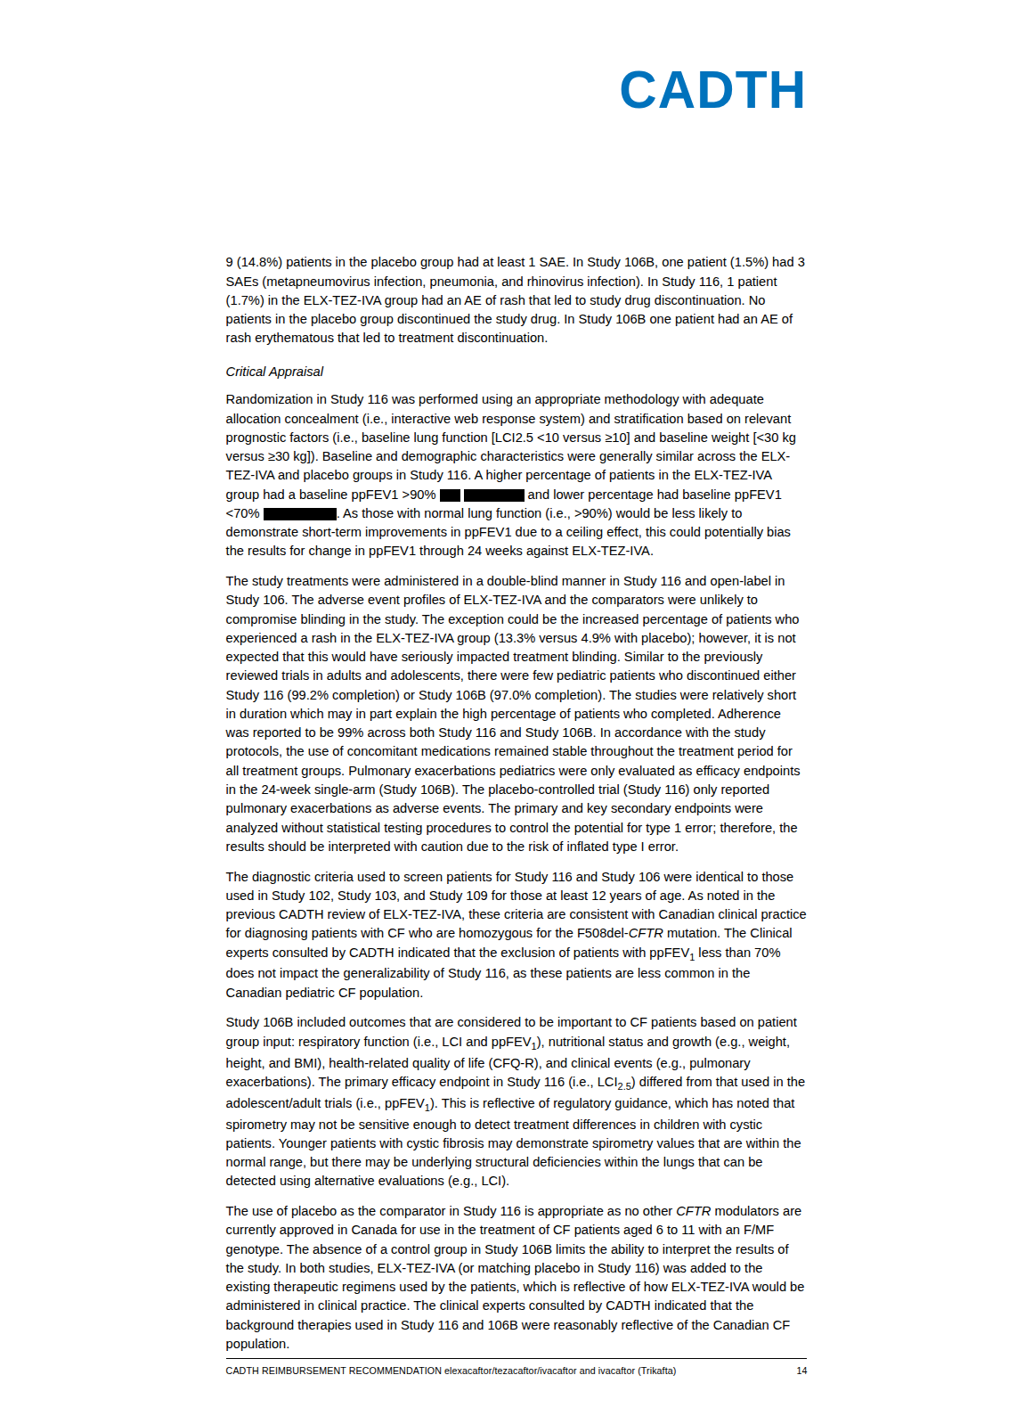CADTH
9 (14.8%) patients in the placebo group had at least 1 SAE. In Study 106B, one patient (1.5%) had 3 SAEs (metapneumovirus infection, pneumonia, and rhinovirus infection). In Study 116, 1 patient (1.7%) in the ELX-TEZ-IVA group had an AE of rash that led to study drug discontinuation. No patients in the placebo group discontinued the study drug. In Study 106B one patient had an AE of rash erythematous that led to treatment discontinuation.
Critical Appraisal
Randomization in Study 116 was performed using an appropriate methodology with adequate allocation concealment (i.e., interactive web response system) and stratification based on relevant prognostic factors (i.e., baseline lung function [LCI2.5 <10 versus ≥10] and baseline weight [<30 kg versus ≥30 kg]). Baseline and demographic characteristics were generally similar across the ELX-TEZ-IVA and placebo groups in Study 116. A higher percentage of patients in the ELX-TEZ-IVA group had a baseline ppFEV1 >90% and lower percentage had baseline ppFEV1 <70% . As those with normal lung function (i.e., >90%) would be less likely to demonstrate short-term improvements in ppFEV1 due to a ceiling effect, this could potentially bias the results for change in ppFEV1 through 24 weeks against ELX-TEZ-IVA.
The study treatments were administered in a double-blind manner in Study 116 and open-label in Study 106. The adverse event profiles of ELX-TEZ-IVA and the comparators were unlikely to compromise blinding in the study. The exception could be the increased percentage of patients who experienced a rash in the ELX-TEZ-IVA group (13.3% versus 4.9% with placebo); however, it is not expected that this would have seriously impacted treatment blinding. Similar to the previously reviewed trials in adults and adolescents, there were few pediatric patients who discontinued either Study 116 (99.2% completion) or Study 106B (97.0% completion). The studies were relatively short in duration which may in part explain the high percentage of patients who completed. Adherence was reported to be 99% across both Study 116 and Study 106B. In accordance with the study protocols, the use of concomitant medications remained stable throughout the treatment period for all treatment groups. Pulmonary exacerbations pediatrics were only evaluated as efficacy endpoints in the 24-week single-arm (Study 106B). The placebo-controlled trial (Study 116) only reported pulmonary exacerbations as adverse events. The primary and key secondary endpoints were analyzed without statistical testing procedures to control the potential for type 1 error; therefore, the results should be interpreted with caution due to the risk of inflated type I error.
The diagnostic criteria used to screen patients for Study 116 and Study 106 were identical to those used in Study 102, Study 103, and Study 109 for those at least 12 years of age. As noted in the previous CADTH review of ELX-TEZ-IVA, these criteria are consistent with Canadian clinical practice for diagnosing patients with CF who are homozygous for the F508del-CFTR mutation. The Clinical experts consulted by CADTH indicated that the exclusion of patients with ppFEV1 less than 70% does not impact the generalizability of Study 116, as these patients are less common in the Canadian pediatric CF population.
Study 106B included outcomes that are considered to be important to CF patients based on patient group input: respiratory function (i.e., LCI and ppFEV1), nutritional status and growth (e.g., weight, height, and BMI), health-related quality of life (CFQ-R), and clinical events (e.g., pulmonary exacerbations). The primary efficacy endpoint in Study 116 (i.e., LCI2.5) differed from that used in the adolescent/adult trials (i.e., ppFEV1). This is reflective of regulatory guidance, which has noted that spirometry may not be sensitive enough to detect treatment differences in children with cystic patients. Younger patients with cystic fibrosis may demonstrate spirometry values that are within the normal range, but there may be underlying structural deficiencies within the lungs that can be detected using alternative evaluations (e.g., LCI).
The use of placebo as the comparator in Study 116 is appropriate as no other CFTR modulators are currently approved in Canada for use in the treatment of CF patients aged 6 to 11 with an F/MF genotype. The absence of a control group in Study 106B limits the ability to interpret the results of the study. In both studies, ELX-TEZ-IVA (or matching placebo in Study 116) was added to the existing therapeutic regimens used by the patients, which is reflective of how ELX-TEZ-IVA would be administered in clinical practice. The clinical experts consulted by CADTH indicated that the background therapies used in Study 116 and 106B were reasonably reflective of the Canadian CF population.
CADTH REIMBURSEMENT RECOMMENDATION elexacaftor/tezacaftor/ivacaftor and ivacaftor (Trikafta)
14